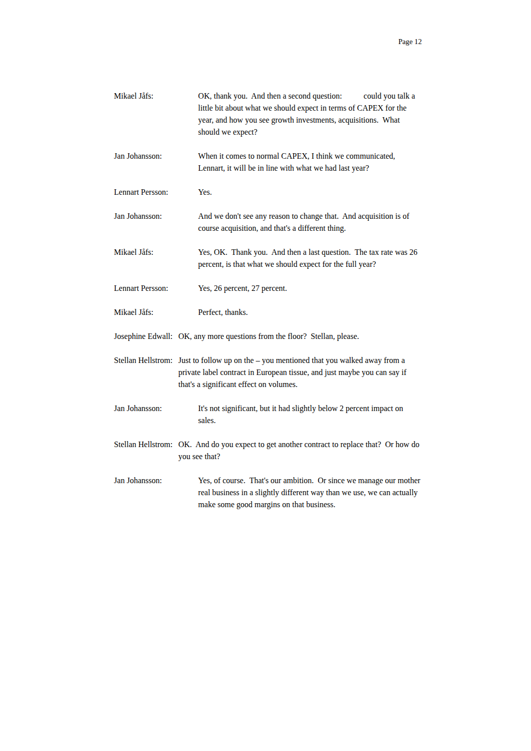Page 12
Mikael Jåfs:
OK, thank you. And then a second question: could you talk a little bit about what we should expect in terms of CAPEX for the year, and how you see growth investments, acquisitions. What should we expect?
Jan Johansson:
When it comes to normal CAPEX, I think we communicated, Lennart, it will be in line with what we had last year?
Lennart Persson:
Yes.
Jan Johansson:
And we don't see any reason to change that. And acquisition is of course acquisition, and that's a different thing.
Mikael Jåfs:
Yes, OK. Thank you. And then a last question. The tax rate was 26 percent, is that what we should expect for the full year?
Lennart Persson:
Yes, 26 percent, 27 percent.
Mikael Jåfs:
Perfect, thanks.
Josephine Edwall:
OK, any more questions from the floor? Stellan, please.
Stellan Hellstrom:
Just to follow up on the – you mentioned that you walked away from a private label contract in European tissue, and just maybe you can say if that's a significant effect on volumes.
Jan Johansson:
It's not significant, but it had slightly below 2 percent impact on sales.
Stellan Hellstrom:
OK. And do you expect to get another contract to replace that? Or how do you see that?
Jan Johansson:
Yes, of course. That's our ambition. Or since we manage our mother real business in a slightly different way than we use, we can actually make some good margins on that business.